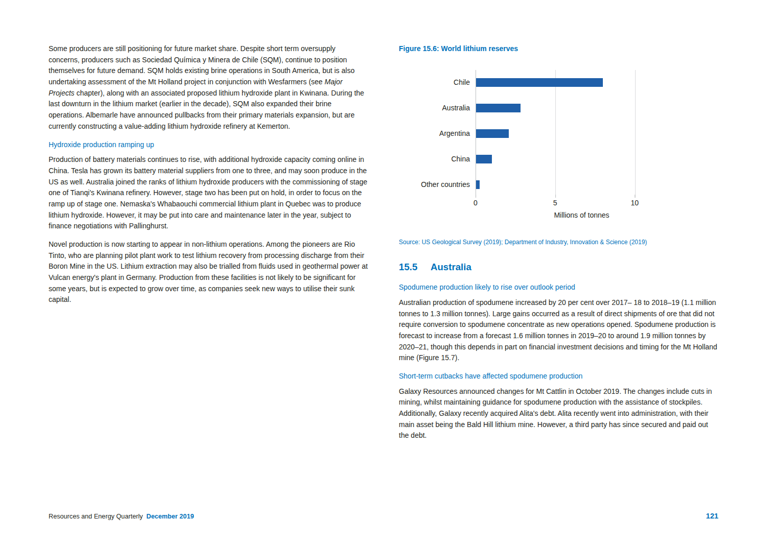Some producers are still positioning for future market share. Despite short term oversupply concerns, producers such as Sociedad Química y Minera de Chile (SQM), continue to position themselves for future demand. SQM holds existing brine operations in South America, but is also undertaking assessment of the Mt Holland project in conjunction with Wesfarmers (see Major Projects chapter), along with an associated proposed lithium hydroxide plant in Kwinana. During the last downturn in the lithium market (earlier in the decade), SQM also expanded their brine operations. Albemarle have announced pullbacks from their primary materials expansion, but are currently constructing a value-adding lithium hydroxide refinery at Kemerton.
Hydroxide production ramping up
Production of battery materials continues to rise, with additional hydroxide capacity coming online in China. Tesla has grown its battery material suppliers from one to three, and may soon produce in the US as well. Australia joined the ranks of lithium hydroxide producers with the commissioning of stage one of Tianqi's Kwinana refinery. However, stage two has been put on hold, in order to focus on the ramp up of stage one. Nemaska's Whabaouchi commercial lithium plant in Quebec was to produce lithium hydroxide. However, it may be put into care and maintenance later in the year, subject to finance negotiations with Pallinghurst.
Novel production is now starting to appear in non-lithium operations. Among the pioneers are Rio Tinto, who are planning pilot plant work to test lithium recovery from processing discharge from their Boron Mine in the US. Lithium extraction may also be trialled from fluids used in geothermal power at Vulcan energy's plant in Germany. Production from these facilities is not likely to be significant for some years, but is expected to grow over time, as companies seek new ways to utilise their sunk capital.
Figure 15.6: World lithium reserves
Chile
Australia
Argentina
China
Other countries
0
5
10
Millions of tonnes
Source: US Geological Survey (2019); Department of Industry, Innovation & Science (2019)
15.5 Australia
Spodumene production likely to rise over outlook period
Australian production of spodumene increased by 20 per cent over 2017– 18 to 2018–19 (1.1 million tonnes to 1.3 million tonnes). Large gains occurred as a result of direct shipments of ore that did not require conversion to spodumene concentrate as new operations opened. Spodumene production is forecast to increase from a forecast 1.6 million tonnes in 2019–20 to around 1.9 million tonnes by 2020–21, though this depends in part on financial investment decisions and timing for the Mt Holland mine (Figure 15.7).
Short-term cutbacks have affected spodumene production
Galaxy Resources announced changes for Mt Cattlin in October 2019. The changes include cuts in mining, whilst maintaining guidance for spodumene production with the assistance of stockpiles. Additionally, Galaxy recently acquired Alita's debt. Alita recently went into administration, with their main asset being the Bald Hill lithium mine. However, a third party has since secured and paid out the debt.
Resources and Energy Quarterly December 2019
121